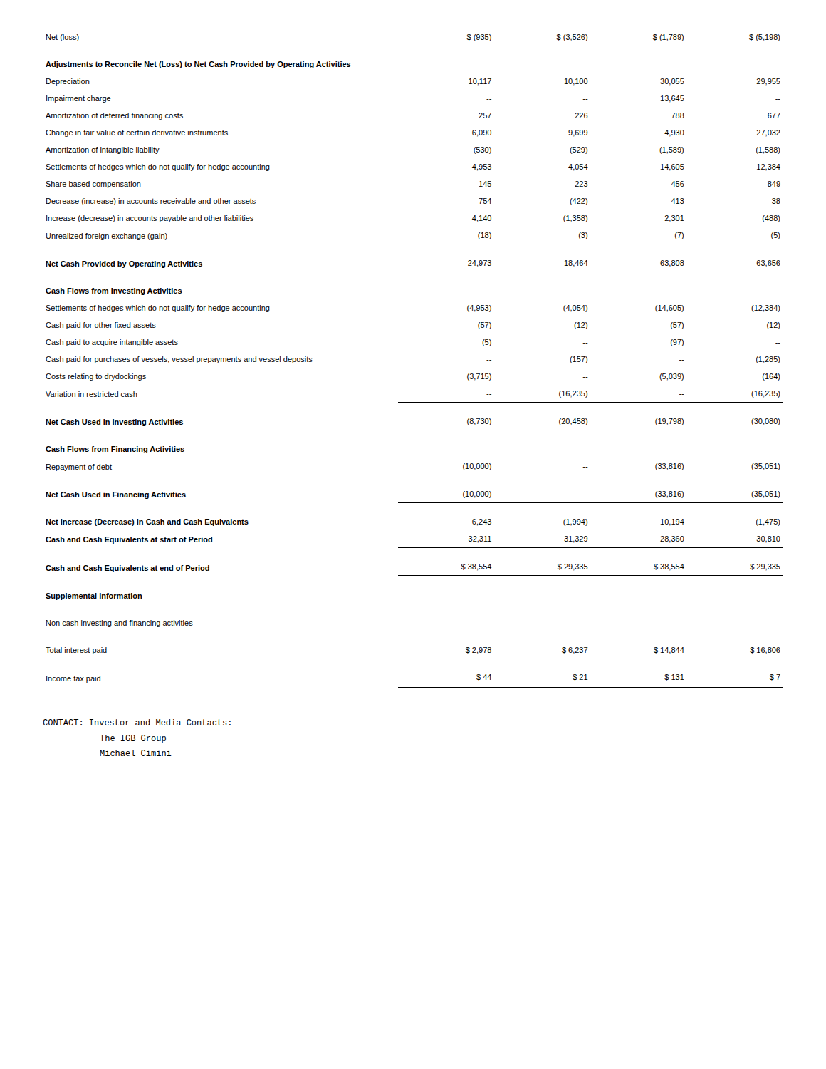| Net (loss) | $ (935) | $ (3,526) | $ (1,789) | $ (5,198) |
| Adjustments to Reconcile Net (Loss) to Net Cash Provided by Operating Activities | | | | |
| Depreciation | 10,117 | 10,100 | 30,055 | 29,955 |
| Impairment charge | -- | -- | 13,645 | -- |
| Amortization of deferred financing costs | 257 | 226 | 788 | 677 |
| Change in fair value of certain derivative instruments | 6,090 | 9,699 | 4,930 | 27,032 |
| Amortization of intangible liability | (530) | (529) | (1,589) | (1,588) |
| Settlements of hedges which do not qualify for hedge accounting | 4,953 | 4,054 | 14,605 | 12,384 |
| Share based compensation | 145 | 223 | 456 | 849 |
| Decrease (increase) in accounts receivable and other assets | 754 | (422) | 413 | 38 |
| Increase (decrease) in accounts payable and other liabilities | 4,140 | (1,358) | 2,301 | (488) |
| Unrealized foreign exchange (gain) | (18) | (3) | (7) | (5) |
| Net Cash Provided by Operating Activities | 24,973 | 18,464 | 63,808 | 63,656 |
| Cash Flows from Investing Activities | | | | |
| Settlements of hedges which do not qualify for hedge accounting | (4,953) | (4,054) | (14,605) | (12,384) |
| Cash paid for other fixed assets | (57) | (12) | (57) | (12) |
| Cash paid to acquire intangible assets | (5) | -- | (97) | -- |
| Cash paid for purchases of vessels, vessel prepayments and vessel deposits | -- | (157) | -- | (1,285) |
| Costs relating to drydockings | (3,715) | -- | (5,039) | (164) |
| Variation in restricted cash | -- | (16,235) | -- | (16,235) |
| Net Cash Used in Investing Activities | (8,730) | (20,458) | (19,798) | (30,080) |
| Cash Flows from Financing Activities | | | | |
| Repayment of debt | (10,000) | -- | (33,816) | (35,051) |
| Net Cash Used in Financing Activities | (10,000) | -- | (33,816) | (35,051) |
| Net Increase (Decrease) in Cash and Cash Equivalents | 6,243 | (1,994) | 10,194 | (1,475) |
| Cash and Cash Equivalents at start of Period | 32,311 | 31,329 | 28,360 | 30,810 |
| Cash and Cash Equivalents at end of Period | $ 38,554 | $ 29,335 | $ 38,554 | $ 29,335 |
| Supplemental information | | | | |
| Non cash investing and financing activities | | | | |
| Total interest paid | $ 2,978 | $ 6,237 | $ 14,844 | $ 16,806 |
| Income tax paid | $ 44 | $ 21 | $ 131 | $ 7 |
CONTACT: Investor and Media Contacts:
The IGB Group
Michael Cimini